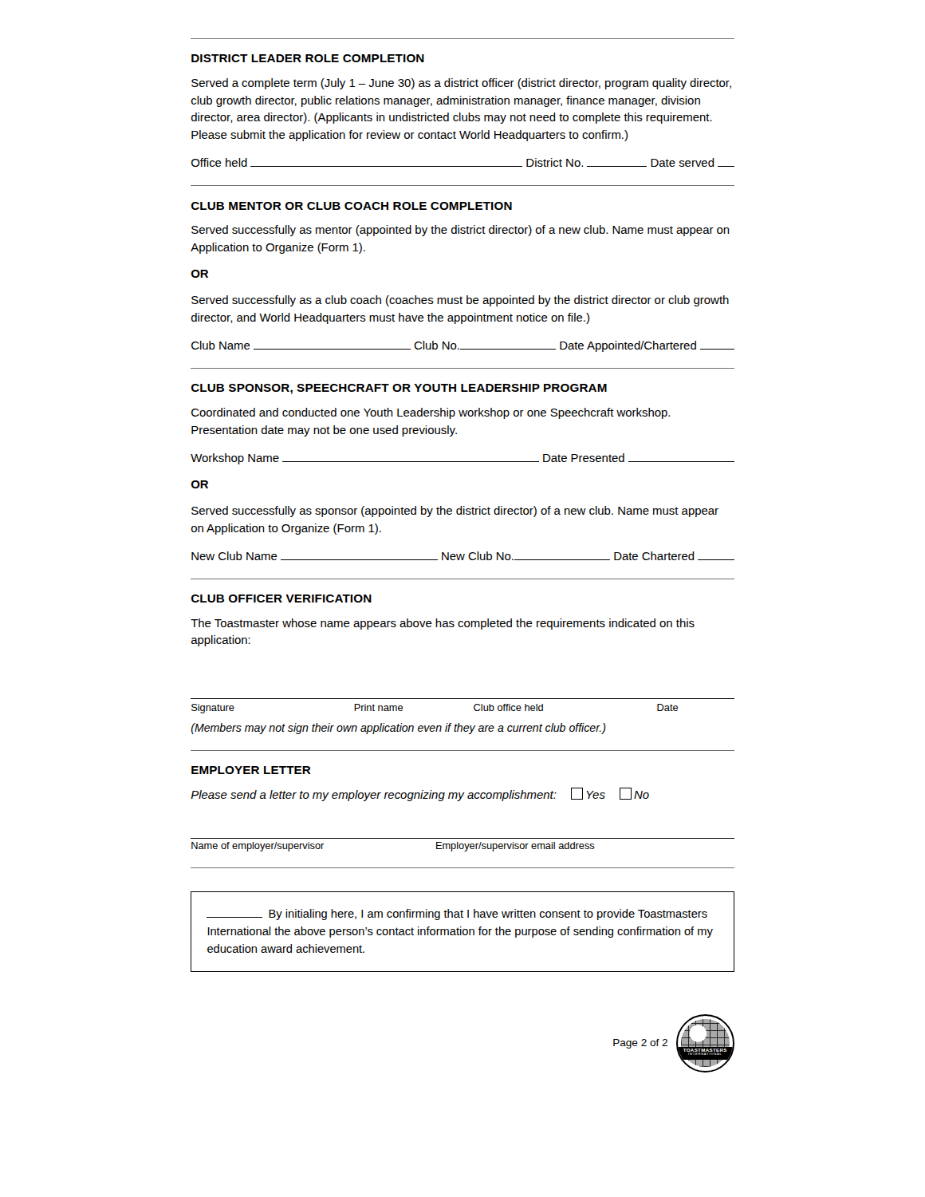District Leader Role Completion
Served a complete term (July 1 – June 30) as a district officer (district director, program quality director, club growth director, public relations manager, administration manager, finance manager, division director, area director). (Applicants in undistricted clubs may not need to complete this requirement. Please submit the application for review or contact World Headquarters to confirm.)
Office held District No. Date served
Club Mentor or Club Coach Role Completion
Served successfully as mentor (appointed by the district director) of a new club. Name must appear on Application to Organize (Form 1).
OR
Served successfully as a club coach (coaches must be appointed by the district director or club growth director, and World Headquarters must have the appointment notice on file.)
Club Name Club No. Date Appointed/Chartered
Club Sponsor, Speechcraft or Youth Leadership Program
Coordinated and conducted one Youth Leadership workshop or one Speechcraft workshop. Presentation date may not be one used previously.
Workshop Name Date Presented
OR
Served successfully as sponsor (appointed by the district director) of a new club. Name must appear on Application to Organize (Form 1).
New Club Name New Club No. Date Chartered
Club Officer Verification
The Toastmaster whose name appears above has completed the requirements indicated on this application:
| Signature | Print name | Club office held | Date |
(Members may not sign their own application even if they are a current club officer.)
Employer Letter
Please send a letter to my employer recognizing my accomplishment: Yes No
| Name of employer/supervisor | Employer/supervisor email address |
By initialing here, I am confirming that I have written consent to provide Toastmasters International the above person’s contact information for the purpose of sending confirmation of my education award achievement.
Page 2 of 2
TOASTMASTERSINTERNATIONAL